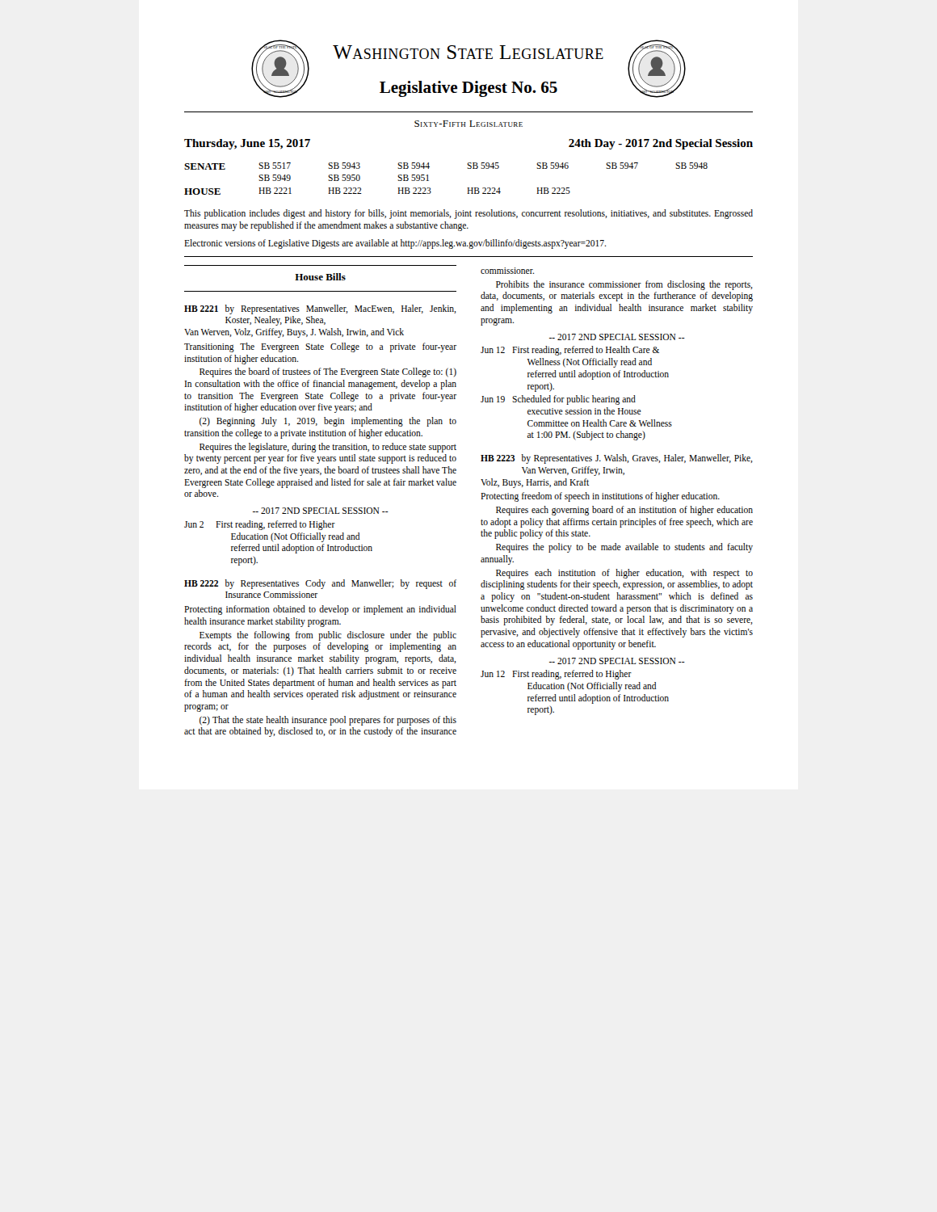SEAL OF THE STATE 1889 · WASHINGTON
Washington State Legislature
Legislative Digest No. 65
SEAL OF THE STATE 1889 · WASHINGTON
Sixty-Fifth Legislature
Thursday, June 15, 2017 24th Day - 2017 2nd Special Session
| SENATE | SB 5517 SB 5943 SB 5944 SB 5945 SB 5946 SB 5947 SB 5948 SB 5949 SB 5950 SB 5951 |
| HOUSE | HB 2221 HB 2222 HB 2223 HB 2224 HB 2225 |
This publication includes digest and history for bills, joint memorials, joint resolutions, concurrent resolutions, initiatives, and substitutes. Engrossed measures may be republished if the amendment makes a substantive change.
Electronic versions of Legislative Digests are available at http://apps.leg.wa.gov/billinfo/digests.aspx?year=2017.
House Bills
HB 2221 by Representatives Manweller, MacEwen, Haler, Jenkin, Koster, Nealey, Pike, Shea,
Van Werven, Volz, Griffey, Buys, J. Walsh, Irwin, and Vick
Transitioning The Evergreen State College to a private four-year institution of higher education.
Requires the board of trustees of The Evergreen State College to: (1) In consultation with the office of financial management, develop a plan to transition The Evergreen State College to a private four-year institution of higher education over five years; and
(2) Beginning July 1, 2019, begin implementing the plan to transition the college to a private institution of higher education.
Requires the legislature, during the transition, to reduce state support by twenty percent per year for five years until state support is reduced to zero, and at the end of the five years, the board of trustees shall have The Evergreen State College appraised and listed for sale at fair market value or above.
-- 2017 2ND SPECIAL SESSION --
Jun 2
First reading, referred to Higher Education (Not Officially read and referred until adoption of Introduction report).
HB 2222 by Representatives Cody and Manweller; by request of Insurance Commissioner
Protecting information obtained to develop or implement an individual health insurance market stability program.
Exempts the following from public disclosure under the public records act, for the purposes of developing or implementing an individual health insurance market stability program, reports, data, documents, or materials: (1) That health carriers submit to or receive from the United States department of human and health services as part of a human and health services operated risk adjustment or reinsurance program; or
(2) That the state health insurance pool prepares for purposes of this act that are obtained by, disclosed to, or in the custody of the insurance commissioner.
Prohibits the insurance commissioner from disclosing the reports, data, documents, or materials except in the furtherance of developing and implementing an individual health insurance market stability program.
-- 2017 2ND SPECIAL SESSION --
Jun 12
First reading, referred to Health Care & Wellness (Not Officially read and referred until adoption of Introduction report).
Jun 19
Scheduled for public hearing and executive session in the House Committee on Health Care & Wellness at 1:00 PM. (Subject to change)
HB 2223 by Representatives J. Walsh, Graves, Haler, Manweller, Pike, Van Werven, Griffey, Irwin,
Volz, Buys, Harris, and Kraft
Protecting freedom of speech in institutions of higher education.
Requires each governing board of an institution of higher education to adopt a policy that affirms certain principles of free speech, which are the public policy of this state.
Requires the policy to be made available to students and faculty annually.
Requires each institution of higher education, with respect to disciplining students for their speech, expression, or assemblies, to adopt a policy on "student-on-student harassment" which is defined as unwelcome conduct directed toward a person that is discriminatory on a basis prohibited by federal, state, or local law, and that is so severe, pervasive, and objectively offensive that it effectively bars the victim's access to an educational opportunity or benefit.
-- 2017 2ND SPECIAL SESSION --
Jun 12
First reading, referred to Higher Education (Not Officially read and referred until adoption of Introduction report).